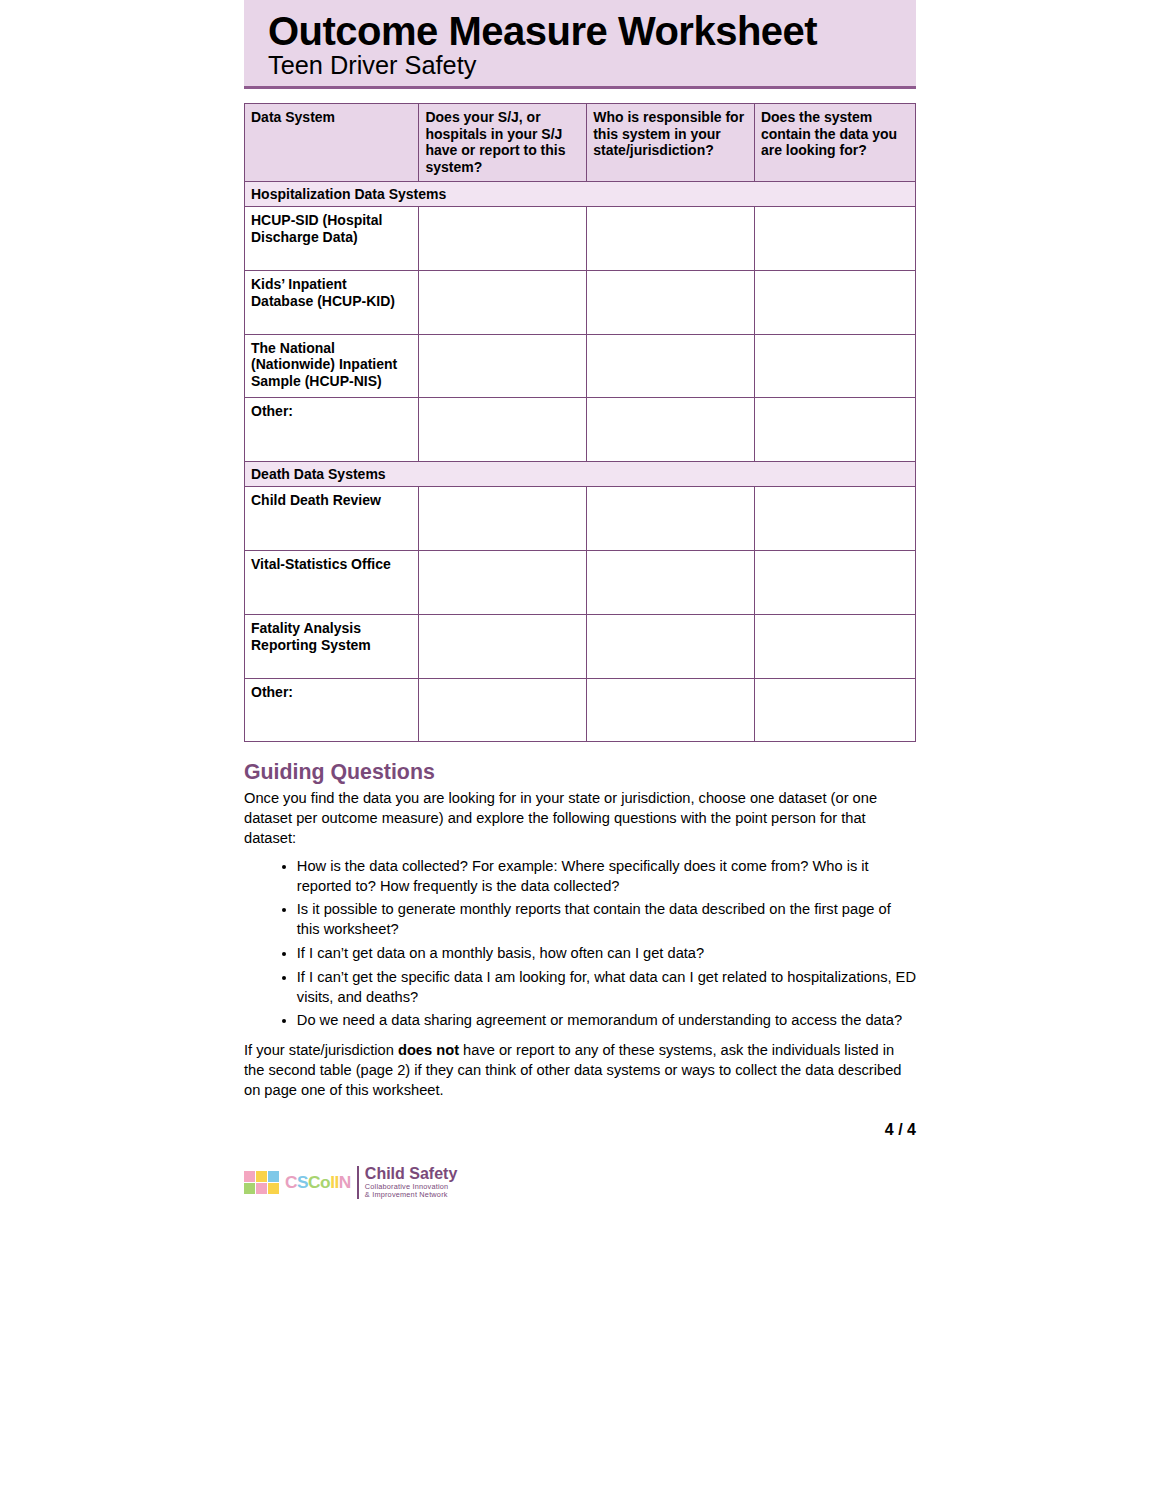Outcome Measure Worksheet
Teen Driver Safety
| Data System | Does your S/J, or hospitals in your S/J have or report to this system? | Who is responsible for this system in your state/jurisdiction? | Does the system contain the data you are looking for? |
| --- | --- | --- | --- |
| Hospitalization Data Systems |
| HCUP-SID (Hospital Discharge Data) | | | |
| Kids’ Inpatient Database (HCUP-KID) | | | |
| The National (Nationwide) Inpatient Sample (HCUP-NIS) | | | |
| Other: | | | |
| Death Data Systems |
| Child Death Review | | | |
| Vital-Statistics Office | | | |
| Fatality Analysis Reporting System | | | |
| Other: | | | |
Guiding Questions
Once you find the data you are looking for in your state or jurisdiction, choose one dataset (or one dataset per outcome measure) and explore the following questions with the point person for that dataset:
How is the data collected? For example: Where specifically does it come from? Who is it reported to? How frequently is the data collected?
Is it possible to generate monthly reports that contain the data described on the first page of this worksheet?
If I can’t get data on a monthly basis, how often can I get data?
If I can’t get the specific data I am looking for, what data can I get related to hospitalizations, ED visits, and deaths?
Do we need a data sharing agreement or memorandum of understanding to access the data?
If your state/jurisdiction does not have or report to any of these systems, ask the individuals listed in the second table (page 2) if they can think of other data systems or ways to collect the data described on page one of this worksheet.
4 / 4
CSCo II N
Child Safety
Collaborative Innovation
& Improvement Network